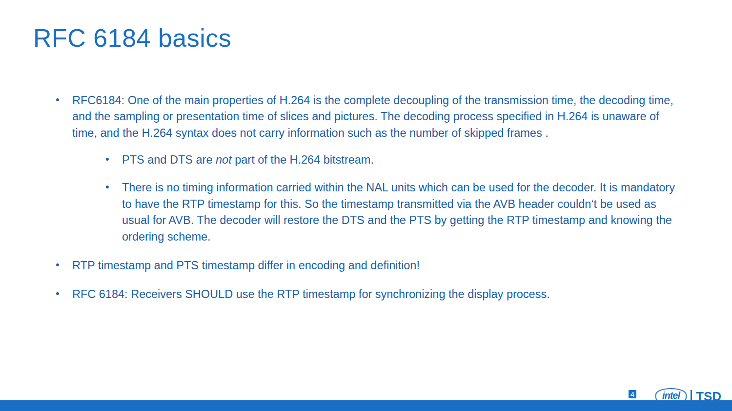RFC 6184 basics
RFC6184: One of the main properties of H.264 is the complete decoupling of the transmission time, the decoding time, and the sampling or presentation time of slices and pictures. The decoding process specified in H.264 is unaware of time, and the H.264 syntax does not carry information such as the number of skipped frames .
PTS and DTS are not part of the H.264 bitstream.
There is no timing information carried within the NAL units which can be used for the decoder. It is mandatory to have the RTP timestamp for this. So the timestamp transmitted via the AVB header couldn‘t be used as usual for AVB. The decoder will restore the DTS and the PTS by getting the RTP timestamp and knowing the ordering scheme.
RTP timestamp and PTS timestamp differ in encoding and definition!
RFC 6184: Receivers SHOULD use the RTP timestamp for synchronizing the display process.
4
intel TSD